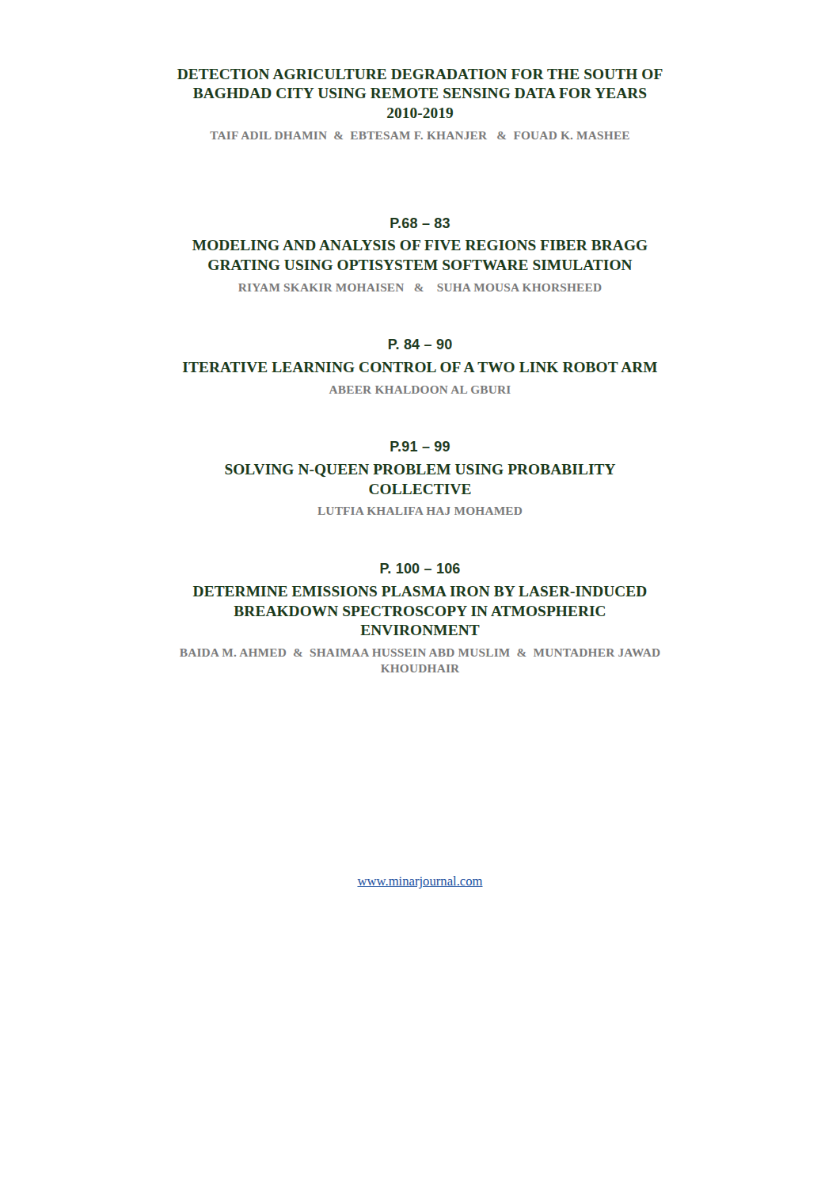Detection Agriculture Degradation for the South of Baghdad City Using Remote Sensing Data for Years 2010-2019
Taif Adil DHAMIN & Ebtesam F. KHANJER & Fouad K. MASHEE
P.68 – 83
Modeling and Analysis of Five Regions Fiber Bragg Grating Using Optisystem Software Simulation
Riyam Skakir MOHAISEN & Suha Mousa KHORSHEED
P. 84 – 90
Iterative Learning Control of a Two Link Robot Arm
Abeer Khaldoon Al GBURI
P.91 – 99
Solving N-Queen Problem Using Probability Collective
Lutfia Khalifa Haj MOHAMED
P. 100 – 106
Determine Emissions Plasma Iron by Laser-Induced Breakdown Spectroscopy in Atmospheric Environment
Baida M. AHMED & Shaimaa Hussein Abd MUSLIM & Muntadher Jawad KHOUDHAIR
www.minarjournal.com